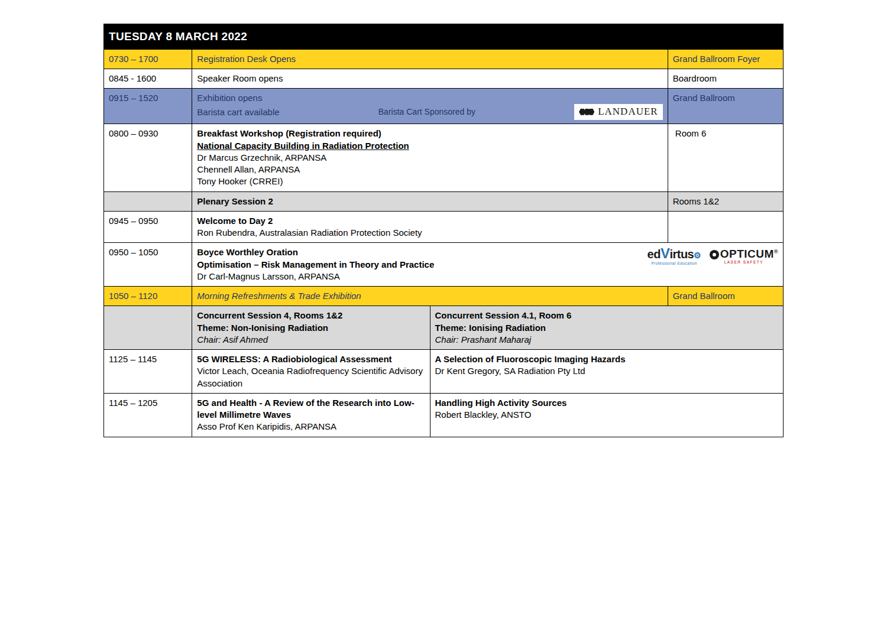| TUESDAY 8 MARCH 2022 |
| 0730 – 1700 | Registration Desk Opens | Grand Ballroom Foyer |
| 0845 - 1600 | Speaker Room opens | Boardroom |
| 0915 – 1520 | Exhibition opens Barista cart available Barista Cart Sponsored by LANDAUER | Grand Ballroom |
| 0800 – 0930 | Breakfast Workshop (Registration required) National Capacity Building in Radiation Protection Dr Marcus Grzechnik, ARPANSA Chennell Allan, ARPANSA Tony Hooker (CRREI) | Room 6 |
| | Plenary Session 2 | Rooms 1&2 |
| 0945 – 0950 | Welcome to Day 2 Ron Rubendra, Australasian Radiation Protection Society | |
| 0950 – 1050 | ed V irtus ⚙ Professional Education OPTICUM ® LASER SAFETY Boyce Worthley Oration Optimisation – Risk Management in Theory and Practice Dr Carl-Magnus Larsson, ARPANSA |
| 1050 – 1120 | Morning Refreshments & Trade Exhibition | Grand Ballroom |
| | Concurrent Session 4, Rooms 1&2 Theme: Non-Ionising Radiation Chair: Asif Ahmed | Concurrent Session 4.1, Room 6 Theme: Ionising Radiation Chair: Prashant Maharaj |
| 1125 – 1145 | 5G WIRELESS: A Radiobiological Assessment Victor Leach, Oceania Radiofrequency Scientific Advisory Association | A Selection of Fluoroscopic Imaging Hazards Dr Kent Gregory, SA Radiation Pty Ltd |
| 1145 – 1205 | 5G and Health - A Review of the Research into Low-level Millimetre Waves Asso Prof Ken Karipidis, ARPANSA | Handling High Activity Sources Robert Blackley, ANSTO |